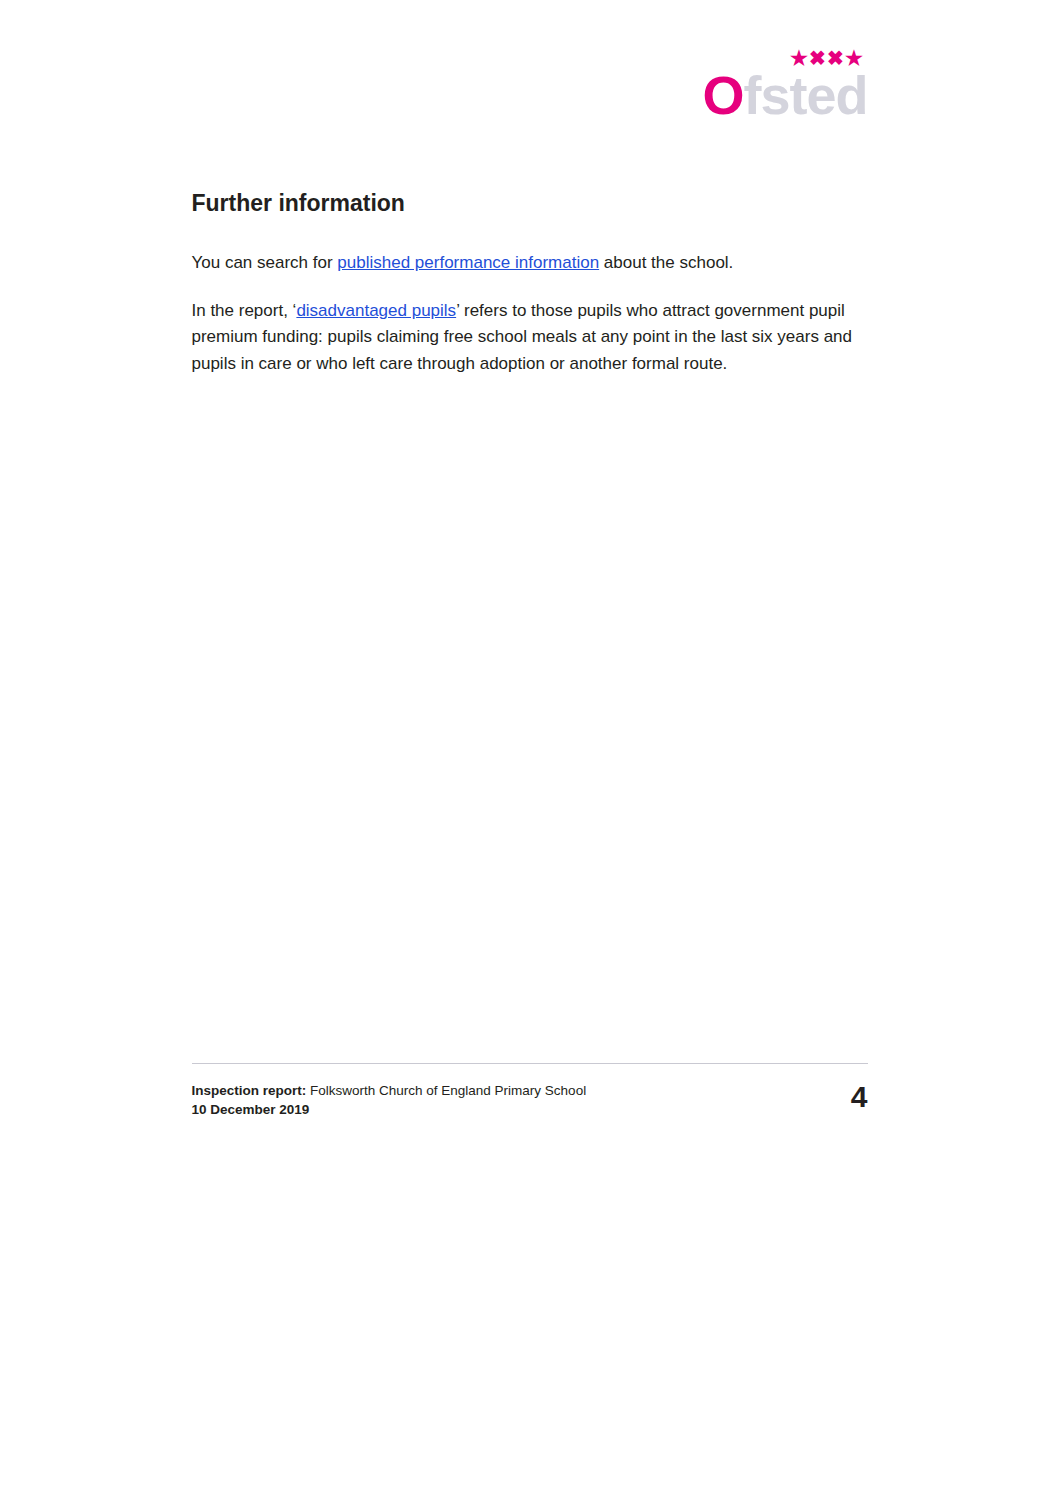★✖✖★
Ofsted
Further information
You can search for published performance information about the school.
In the report, ‘disadvantaged pupils’ refers to those pupils who attract government pupil premium funding: pupils claiming free school meals at any point in the last six years and pupils in care or who left care through adoption or another formal route.
Inspection report: Folksworth Church of England Primary School
10 December 2019
4